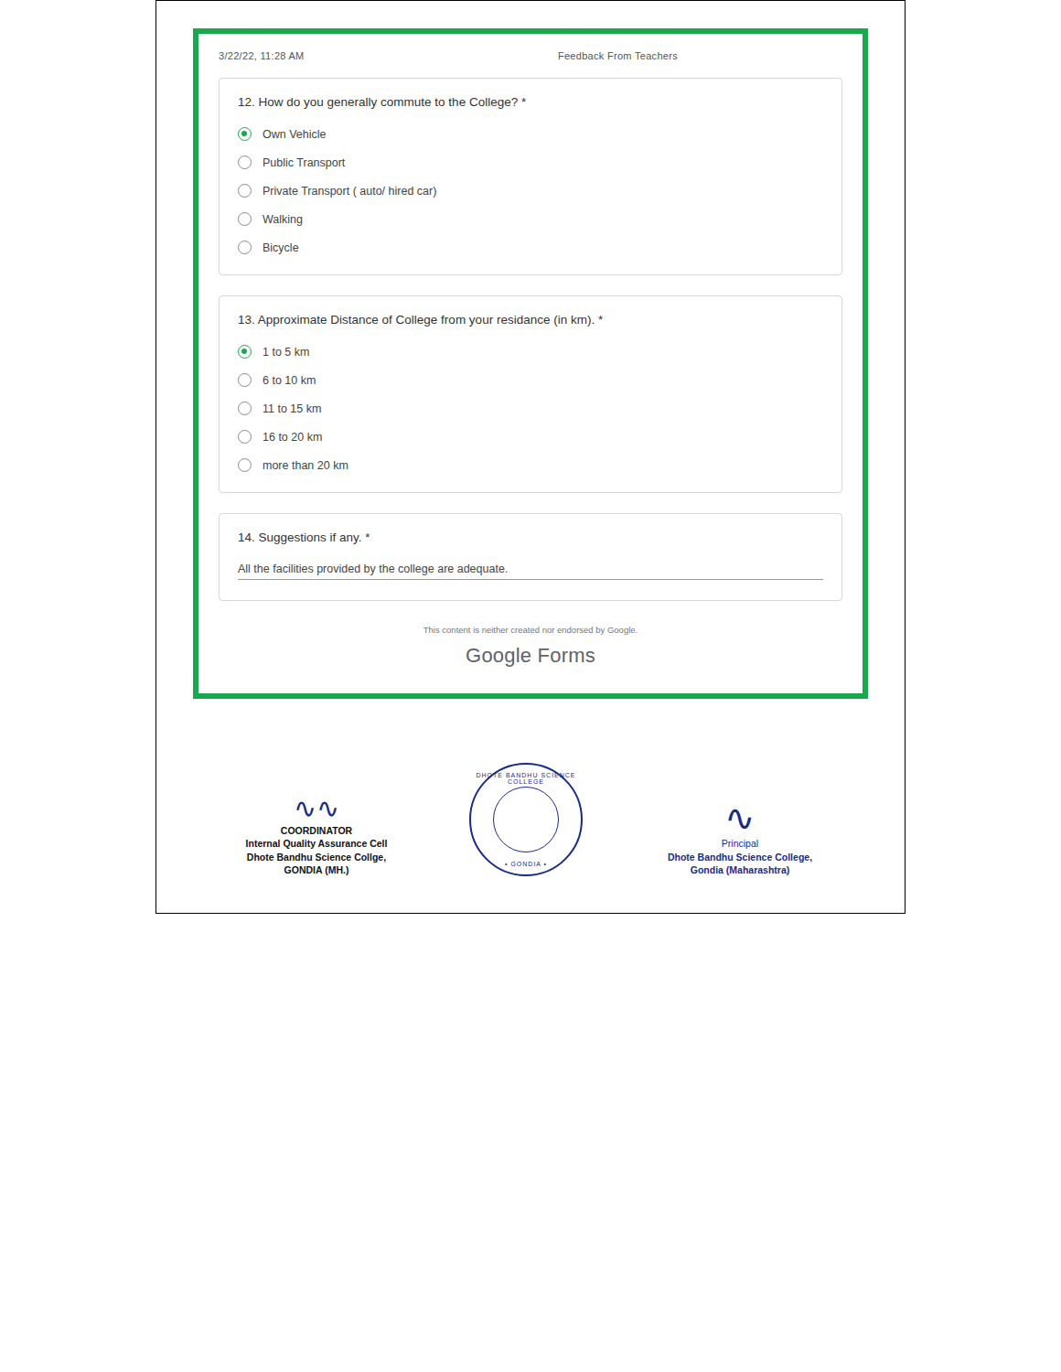3/22/22, 11:28 AM Feedback From Teachers
12. How do you generally commute to the College? *
Own Vehicle
Public Transport
Private Transport ( auto/ hired car)
Walking
Bicycle
13. Approximate Distance of College from your residance (in km). *
1 to 5 km
6 to 10 km
11 to 15 km
16 to 20 km
more than 20 km
14. Suggestions if any. *
All the facilities provided by the college are adequate.
This content is neither created nor endorsed by Google.
Google Forms
∿∿
COORDINATOR
Internal Quality Assurance Cell
Dhote Bandhu Science Collge,
GONDIA (MH.)
DHOTE BANDHU SCIENCE COLLEGE
• GONDIA •
∿
Principal
Dhote Bandhu Science College,
Gondia (Maharashtra)